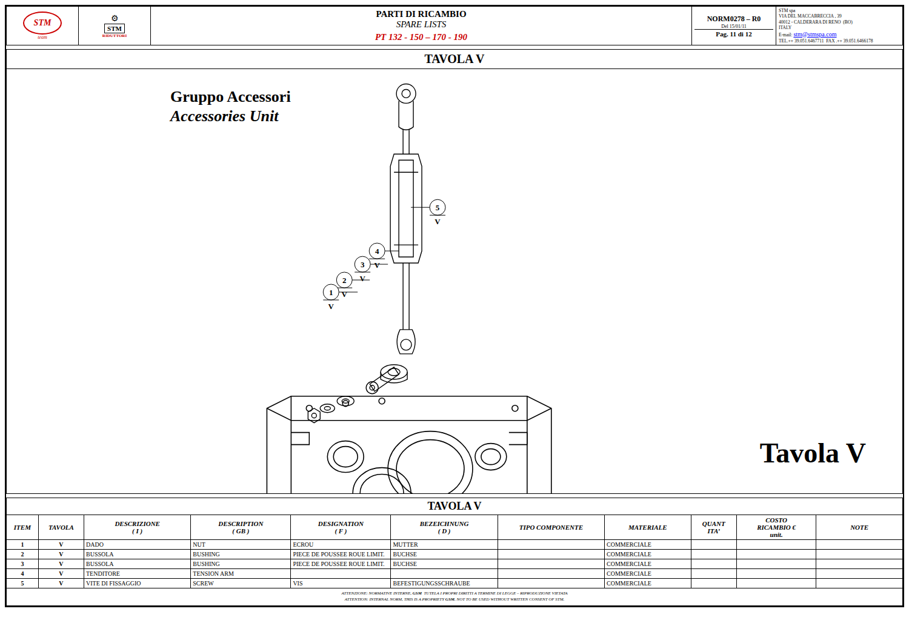| STM team | ⚙ STM RIDUTTORI | PARTI DI RICAMBIO SPARE LISTS PT 132 - 150 – 170 - 190 | NORM0278 – R0 Del 15/01/11 Pag. 11 di 12 | STM spa VIA DEL MACCABRECCIA , 39 40012 - CALDERARA DI RENO (BO) ITALY E-mail: stm@stmspa.com TEL.++ 39.051.6467711 FAX .++ 39.051.6466178 |
TAVOLA V
Gruppo Accessori
Accessories Unit
STM spa 5 V 4 V 3 V 2 V 1 V
Tavola V
TAVOLA V
| ITEM | TAVOLA | DESCRIZIONE ( I ) | DESCRIPTION ( GB ) | DESIGNATION ( F ) | BEZEICHNUNG ( D ) | TIPO COMPONENTE | MATERIALE | QUANT ITA’ | COSTO RICAMBIO € unit. | NOTE |
| --- | --- | --- | --- | --- | --- | --- | --- | --- | --- | --- |
| 1 | V | DADO | NUT | ECROU | MUTTER | | COMMERCIALE | | | |
| 2 | V | BUSSOLA | BUSHING | PIECE DE POUSSEE ROUE LIMIT. | BUCHSE | | COMMERCIALE | | | |
| 3 | V | BUSSOLA | BUSHING | PIECE DE POUSSEE ROUE LIMIT. | BUCHSE | | COMMERCIALE | | | |
| 4 | V | TENDITORE | TENSION ARM | | | | COMMERCIALE | | | |
| 5 | V | VITE DI FISSAGGIO | SCREW | VIS | BEFESTIGUNGSSCHRAUBE | | COMMERCIALE | | | |
ATTENZIONE: NORMATIVE INTERNE, GSM TUTELA I PROPRI DIRITTI A TERMINE DI LEGGE – RIPRODUZIONE VIETATA
ATTENTION: INTERNAL NORM, THIS IS A PROPRIETY GSM. NOT TO BE USED WITHOUT WRITTEN CONSENT OF STM.